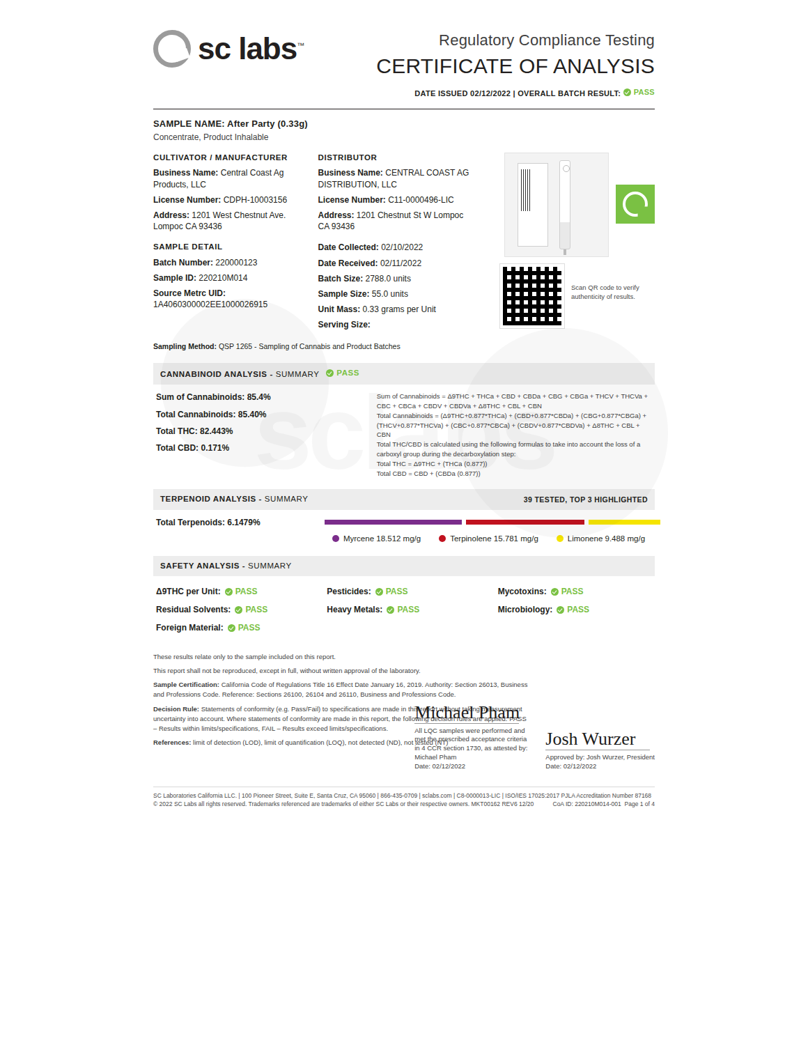sclabs
sc labs™
Regulatory Compliance Testing
CERTIFICATE OF ANALYSIS
DATE ISSUED 02/12/2022 | OVERALL BATCH RESULT: PASS
SAMPLE NAME: After Party (0.33g)
Concentrate, Product Inhalable
CULTIVATOR / MANUFACTURER
Business Name: Central Coast Ag Products, LLC
License Number: CDPH-10003156
Address: 1201 West Chestnut Ave. Lompoc CA 93436
SAMPLE DETAIL
Batch Number: 220000123
Sample ID: 220210M014
Source Metrc UID:
1A4060300002EE1000026915
DISTRIBUTOR
Business Name: CENTRAL COAST AG DISTRIBUTION, LLC
License Number: C11-0000496-LIC
Address: 1201 Chestnut St W Lompoc CA 93436
Date Collected: 02/10/2022
Date Received: 02/11/2022
Batch Size: 2788.0 units
Sample Size: 55.0 units
Unit Mass: 0.33 grams per Unit
Serving Size:
Scan QR code to verify authenticity of results.
Sampling Method: QSP 1265 - Sampling of Cannabis and Product Batches
CANNABINOID ANALYSIS - SUMMARY PASS
Sum of Cannabinoids: 85.4%
Total Cannabinoids: 85.40%
Total THC: 82.443%
Total CBD: 0.171%
Sum of Cannabinoids = Δ9THC + THCa + CBD + CBDa + CBG + CBGa + THCV + THCVa + CBC + CBCa + CBDV + CBDVa + Δ8THC + CBL + CBN
Total Cannabinoids = (Δ9THC+0.877*THCa) + (CBD+0.877*CBDa) + (CBG+0.877*CBGa) + (THCV+0.877*THCVa) + (CBC+0.877*CBCa) + (CBDV+0.877*CBDVa) + Δ8THC + CBL + CBN
Total THC/CBD is calculated using the following formulas to take into account the loss of a carboxyl group during the decarboxylation step:
Total THC = Δ9THC + (THCa (0.877))
Total CBD = CBD + (CBDa (0.877))
TERPENOID ANALYSIS - SUMMARY
39 TESTED, TOP 3 HIGHLIGHTED
Total Terpenoids: 6.1479%
Myrcene 18.512 mg/g
Terpinolene 15.781 mg/g
Limonene 9.488 mg/g
SAFETY ANALYSIS - SUMMARY
Δ9THC per Unit: PASS
Pesticides: PASS
Mycotoxins: PASS
Residual Solvents: PASS
Heavy Metals: PASS
Microbiology: PASS
Foreign Material: PASS
These results relate only to the sample included on this report.
This report shall not be reproduced, except in full, without written approval of the laboratory.
Sample Certification: California Code of Regulations Title 16 Effect Date January 16, 2019. Authority: Section 26013, Business and Professions Code. Reference: Sections 26100, 26104 and 26110, Business and Professions Code.
Decision Rule: Statements of conformity (e.g. Pass/Fail) to specifications are made in this report without taking measurement uncertainty into account. Where statements of conformity are made in this report, the following decision rules are applied: PASS – Results within limits/specifications, FAIL – Results exceed limits/specifications.
References: limit of detection (LOD), limit of quantification (LOQ), not detected (ND), not tested (NT)
Michael Pham
All LQC samples were performed and
met the prescribed acceptance criteria
in 4 CCR section 1730, as attested by:
Michael Pham
Date: 02/12/2022
Josh Wurzer
Approved by: Josh Wurzer, President
Date: 02/12/2022
SC Laboratories California LLC. | 100 Pioneer Street, Suite E, Santa Cruz, CA 95060 | 866-435-0709 | sclabs.com | C8-0000013-LIC | ISO/IES 17025:2017 PJLA Accreditation Number 87168
© 2022 SC Labs all rights reserved. Trademarks referenced are trademarks of either SC Labs or their respective owners. MKT00162 REV6 12/20
CoA ID: 220210M014-001 Page 1 of 4